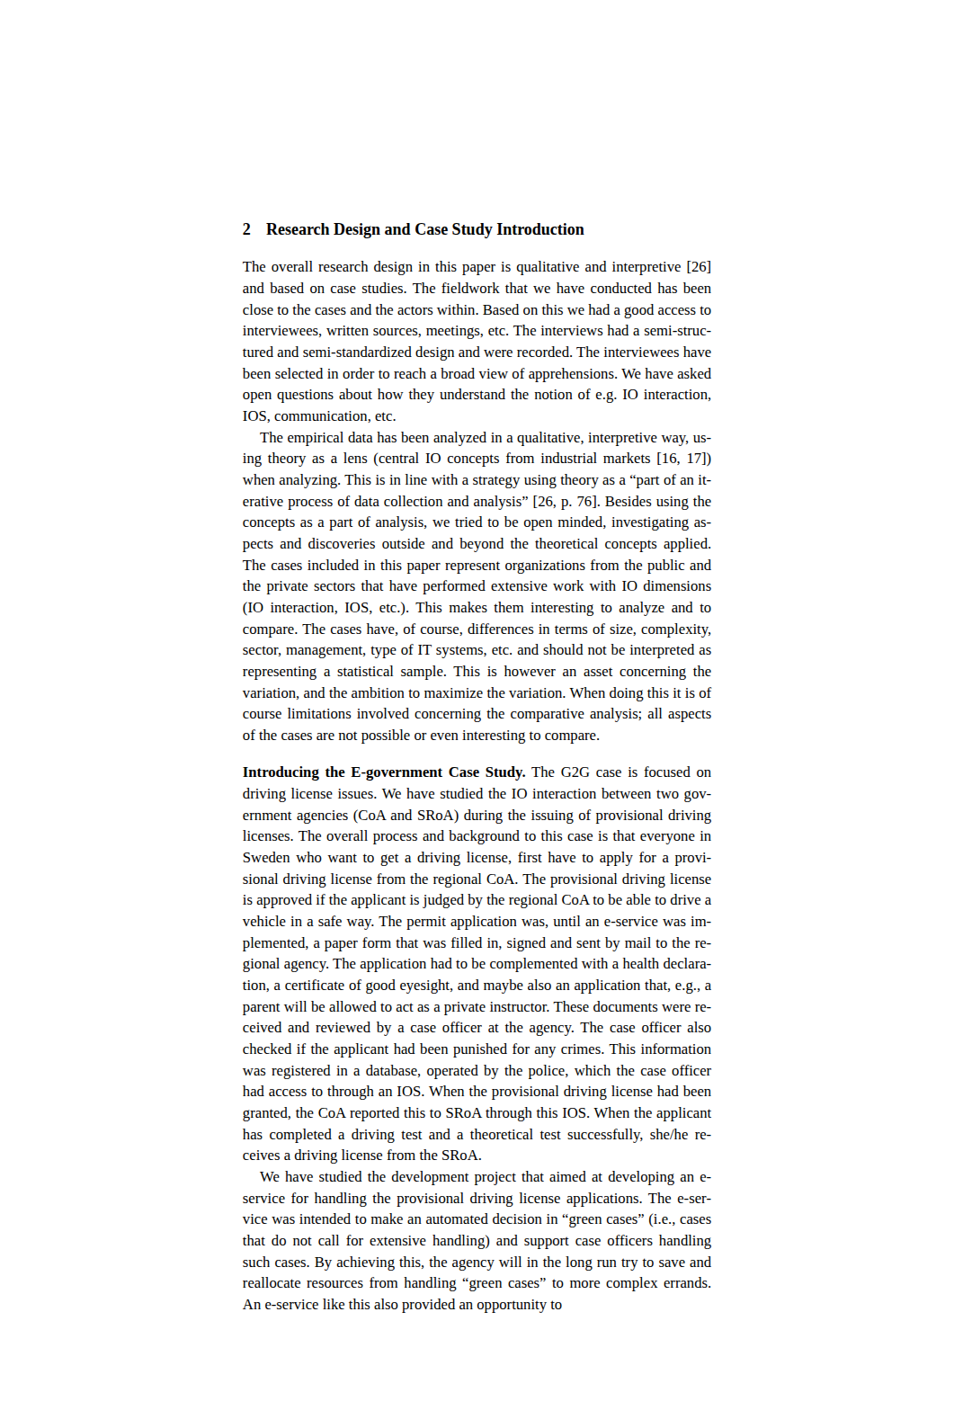2 Research Design and Case Study Introduction
The overall research design in this paper is qualitative and interpretive [26] and based on case studies. The fieldwork that we have conducted has been close to the cases and the actors within. Based on this we had a good access to interviewees, written sources, meetings, etc. The interviews had a semi-structured and semi-standardized design and were recorded. The interviewees have been selected in order to reach a broad view of apprehensions. We have asked open questions about how they understand the notion of e.g. IO interaction, IOS, communication, etc.
The empirical data has been analyzed in a qualitative, interpretive way, using theory as a lens (central IO concepts from industrial markets [16, 17]) when analyzing. This is in line with a strategy using theory as a “part of an iterative process of data collection and analysis” [26, p. 76]. Besides using the concepts as a part of analysis, we tried to be open minded, investigating aspects and discoveries outside and beyond the theoretical concepts applied. The cases included in this paper represent organizations from the public and the private sectors that have performed extensive work with IO dimensions (IO interaction, IOS, etc.). This makes them interesting to analyze and to compare. The cases have, of course, differences in terms of size, complexity, sector, management, type of IT systems, etc. and should not be interpreted as representing a statistical sample. This is however an asset concerning the variation, and the ambition to maximize the variation. When doing this it is of course limitations involved concerning the comparative analysis; all aspects of the cases are not possible or even interesting to compare.
Introducing the E-government Case Study. The G2G case is focused on driving license issues. We have studied the IO interaction between two government agencies (CoA and SRoA) during the issuing of provisional driving licenses. The overall process and background to this case is that everyone in Sweden who want to get a driving license, first have to apply for a provisional driving license from the regional CoA. The provisional driving license is approved if the applicant is judged by the regional CoA to be able to drive a vehicle in a safe way. The permit application was, until an e-service was implemented, a paper form that was filled in, signed and sent by mail to the regional agency. The application had to be complemented with a health declaration, a certificate of good eyesight, and maybe also an application that, e.g., a parent will be allowed to act as a private instructor. These documents were received and reviewed by a case officer at the agency. The case officer also checked if the applicant had been punished for any crimes. This information was registered in a database, operated by the police, which the case officer had access to through an IOS. When the provisional driving license had been granted, the CoA reported this to SRoA through this IOS. When the applicant has completed a driving test and a theoretical test successfully, she/he receives a driving license from the SRoA.
We have studied the development project that aimed at developing an e-service for handling the provisional driving license applications. The e-service was intended to make an automated decision in “green cases” (i.e., cases that do not call for extensive handling) and support case officers handling such cases. By achieving this, the agency will in the long run try to save and reallocate resources from handling “green cases” to more complex errands. An e-service like this also provided an opportunity to